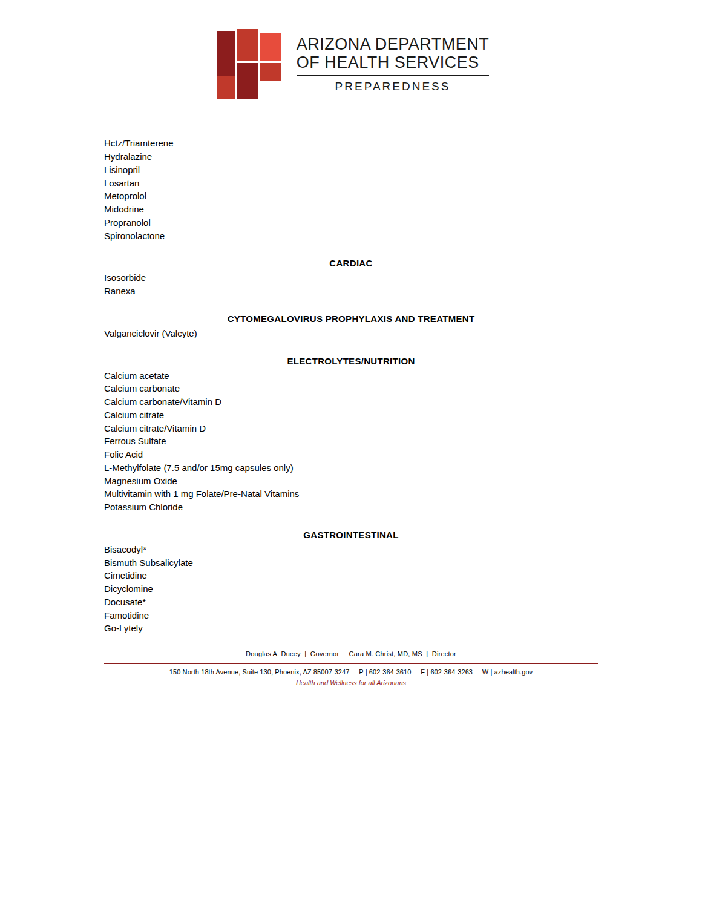ARIZONA DEPARTMENT
OF HEALTH SERVICES
PREPAREDNESS
Hctz/Triamterene
Hydralazine
Lisinopril
Losartan
Metoprolol
Midodrine
Propranolol
Spironolactone
CARDIAC
Isosorbide
Ranexa
CYTOMEGALOVIRUS PROPHYLAXIS AND TREATMENT
Valganciclovir (Valcyte)
ELECTROLYTES/NUTRITION
Calcium acetate
Calcium carbonate
Calcium carbonate/Vitamin D
Calcium citrate
Calcium citrate/Vitamin D
Ferrous Sulfate
Folic Acid
L-Methylfolate (7.5 and/or 15mg capsules only)
Magnesium Oxide
Multivitamin with 1 mg Folate/Pre-Natal Vitamins
Potassium Chloride
GASTROINTESTINAL
Bisacodyl*
Bismuth Subsalicylate
Cimetidine
Dicyclomine
Docusate*
Famotidine
Go-Lytely
Douglas A. Ducey | Governor Cara M. Christ, MD, MS | Director
150 North 18th Avenue, Suite 130, Phoenix, AZ 85007-3247 P | 602-364-3610 F | 602-364-3263 W | azhealth.gov
Health and Wellness for all Arizonans